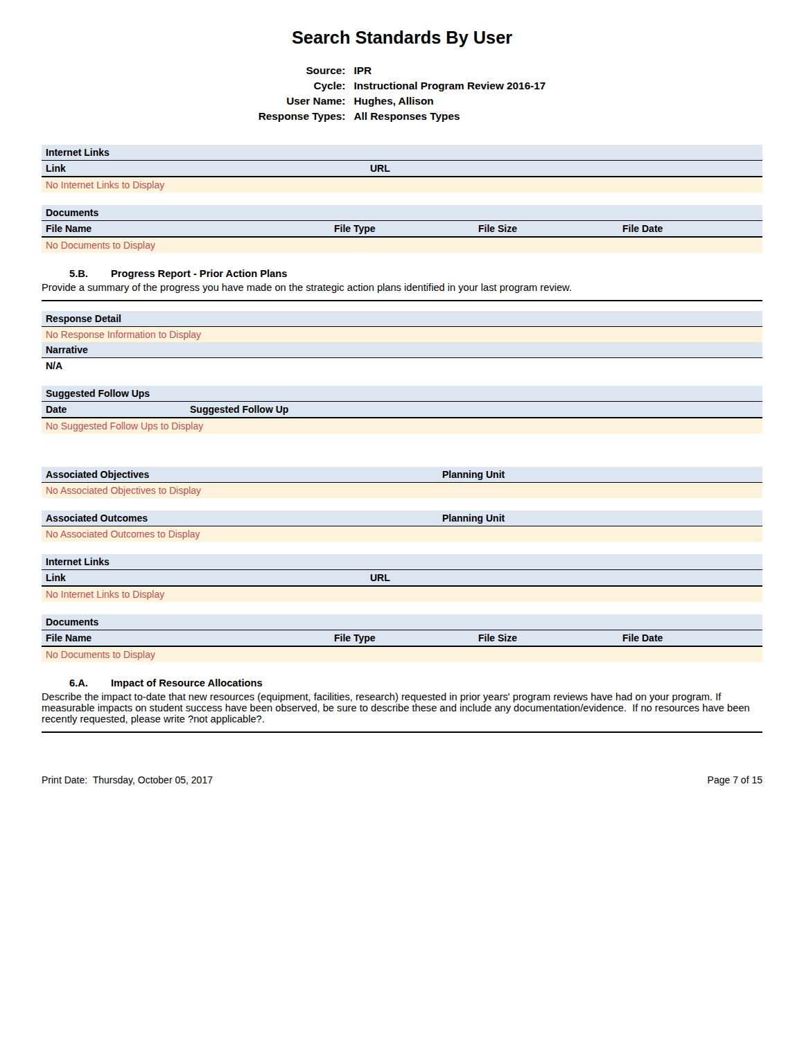Search Standards By User
| Source: | IPR |
| Cycle: | Instructional Program Review 2016-17 |
| User Name: | Hughes, Allison |
| Response Types: | All Responses Types |
| Internet Links |
| Link | URL |
| No Internet Links to Display |
| Documents |
| File Name | File Type | File Size | File Date |
| No Documents to Display |
5.B. Progress Report - Prior Action Plans
Provide a summary of the progress you have made on the strategic action plans identified in your last program review.
| Response Detail |
| No Response Information to Display |
| Narrative |
| N/A |
| Suggested Follow Ups |
| Date | Suggested Follow Up |
| No Suggested Follow Ups to Display |
| Associated Objectives | Planning Unit |
| No Associated Objectives to Display |
| Associated Outcomes | Planning Unit |
| No Associated Outcomes to Display |
| Internet Links |
| Link | URL |
| No Internet Links to Display |
| Documents |
| File Name | File Type | File Size | File Date |
| No Documents to Display |
6.A. Impact of Resource Allocations
Describe the impact to-date that new resources (equipment, facilities, research) requested in prior years' program reviews have had on your program. If measurable impacts on student success have been observed, be sure to describe these and include any documentation/evidence. If no resources have been recently requested, please write ?not applicable?.
Print Date: Thursday, October 05, 2017
Page 7 of 15